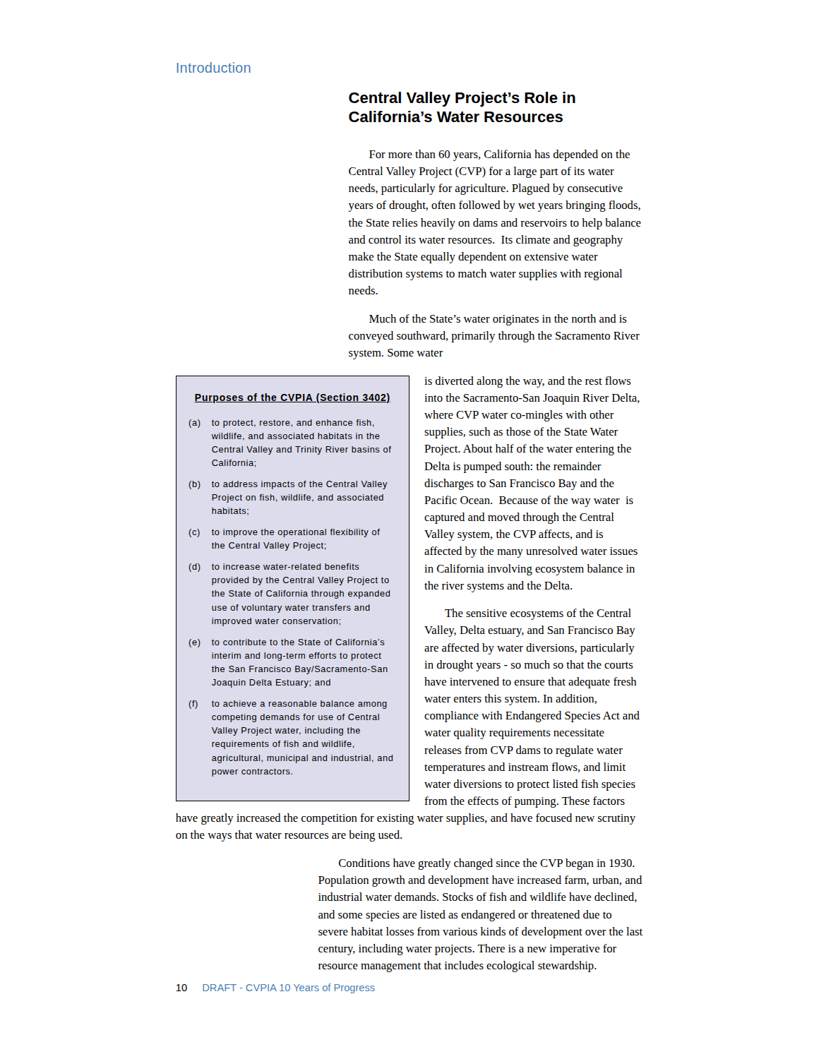Introduction
Central Valley Project’s Role in
California’s Water Resources
For more than 60 years, California has depended on the Central Valley Project (CVP) for a large part of its water needs, particularly for agriculture. Plagued by consecutive years of drought, often followed by wet years bringing floods, the State relies heavily on dams and reservoirs to help balance and control its water resources. Its climate and geography make the State equally dependent on extensive water distribution systems to match water supplies with regional needs.
Much of the State’s water originates in the north and is conveyed southward, primarily through the Sacramento River system. Some water
Purposes of the CVPIA (Section 3402)
(a) to protect, restore, and enhance fish, wildlife, and associated habitats in the Central Valley and Trinity River basins of California;
(b) to address impacts of the Central Valley Project on fish, wildlife, and associated habitats;
(c) to improve the operational flexibility of the Central Valley Project;
(d) to increase water-related benefits provided by the Central Valley Project to the State of California through expanded use of voluntary water transfers and improved water conservation;
(e) to contribute to the State of California’s interim and long-term efforts to protect the San Francisco Bay/Sacramento-San Joaquin Delta Estuary; and
(f) to achieve a reasonable balance among competing demands for use of Central Valley Project water, including the requirements of fish and wildlife, agricultural, municipal and industrial, and power contractors.
is diverted along the way, and the rest flows into the Sacramento-San Joaquin River Delta, where CVP water co-mingles with other supplies, such as those of the State Water Project. About half of the water entering the Delta is pumped south: the remainder discharges to San Francisco Bay and the Pacific Ocean. Because of the way water is captured and moved through the Central Valley system, the CVP affects, and is affected by the many unresolved water issues in California involving ecosystem balance in the river systems and the Delta.
The sensitive ecosystems of the Central Valley, Delta estuary, and San Francisco Bay are affected by water diversions, particularly in drought years - so much so that the courts have intervened to ensure that adequate fresh water enters this system. In addition, compliance with Endangered Species Act and water quality requirements necessitate releases from CVP dams to regulate water temperatures and instream flows, and limit water diversions to protect listed fish species from the effects of pumping. These factors have greatly increased the competition for existing water supplies, and have focused new scrutiny on the ways that water resources are being used.
Conditions have greatly changed since the CVP began in 1930. Population growth and development have increased farm, urban, and industrial water demands. Stocks of fish and wildlife have declined, and some species are listed as endangered or threatened due to severe habitat losses from various kinds of development over the last century, including water projects. There is a new imperative for resource management that includes ecological stewardship.
10 DRAFT - CVPIA 10 Years of Progress